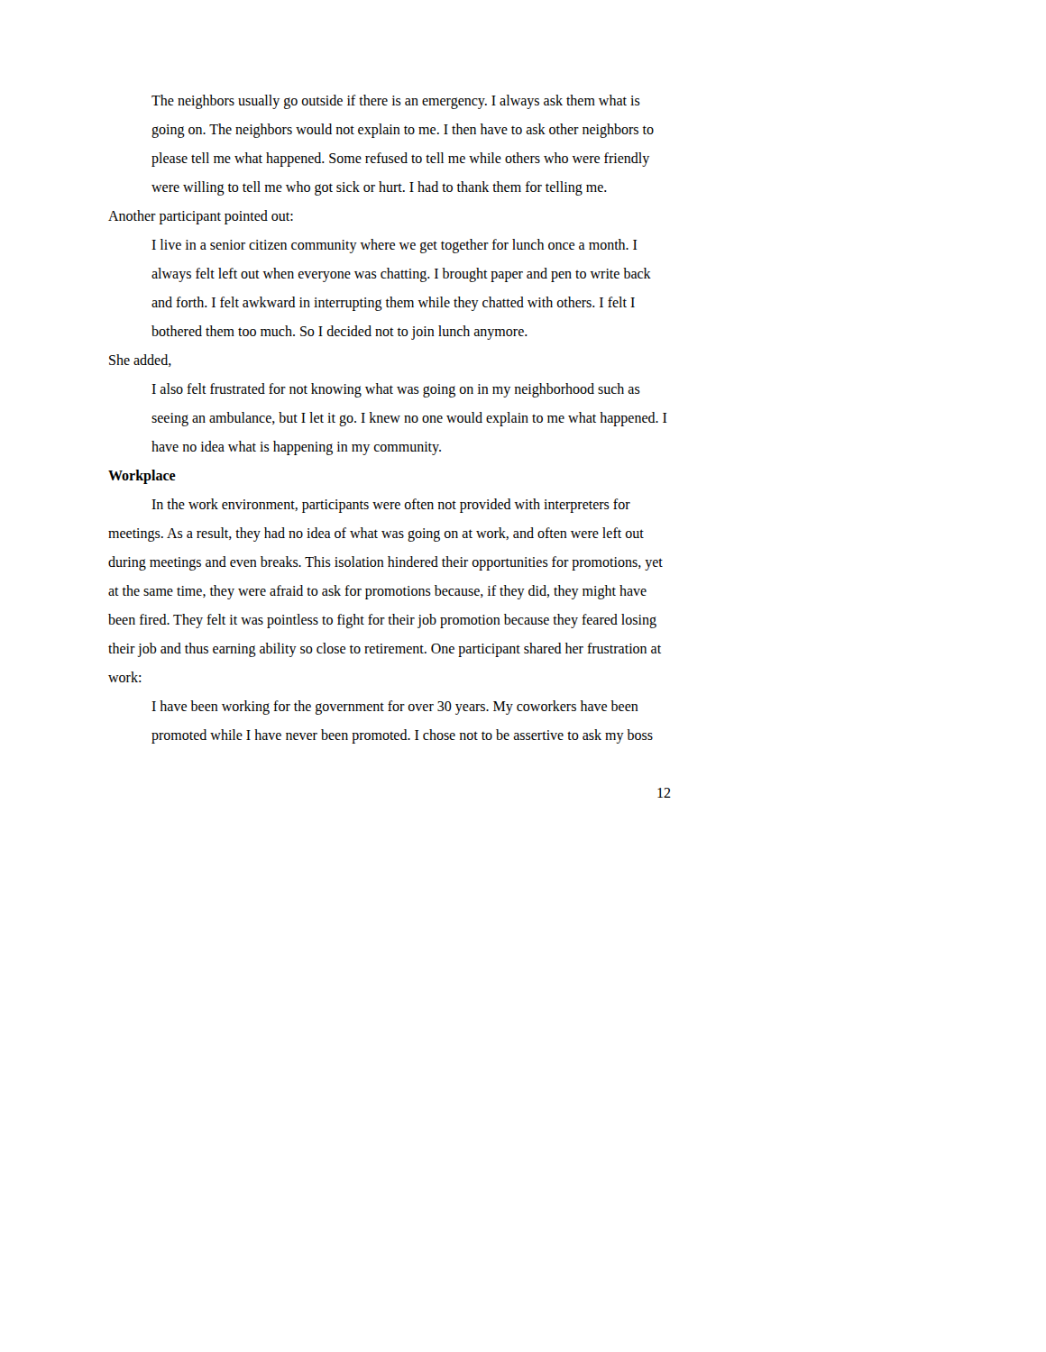The neighbors usually go outside if there is an emergency. I always ask them what is going on. The neighbors would not explain to me. I then have to ask other neighbors to please tell me what happened. Some refused to tell me while others who were friendly were willing to tell me who got sick or hurt. I had to thank them for telling me.
Another participant pointed out:
I live in a senior citizen community where we get together for lunch once a month. I always felt left out when everyone was chatting. I brought paper and pen to write back and forth. I felt awkward in interrupting them while they chatted with others. I felt I bothered them too much. So I decided not to join lunch anymore.
She added,
I also felt frustrated for not knowing what was going on in my neighborhood such as seeing an ambulance, but I let it go. I knew no one would explain to me what happened. I have no idea what is happening in my community.
Workplace
In the work environment, participants were often not provided with interpreters for meetings. As a result, they had no idea of what was going on at work, and often were left out during meetings and even breaks. This isolation hindered their opportunities for promotions, yet at the same time, they were afraid to ask for promotions because, if they did, they might have been fired. They felt it was pointless to fight for their job promotion because they feared losing their job and thus earning ability so close to retirement. One participant shared her frustration at work:
I have been working for the government for over 30 years. My coworkers have been promoted while I have never been promoted. I chose not to be assertive to ask my boss
12